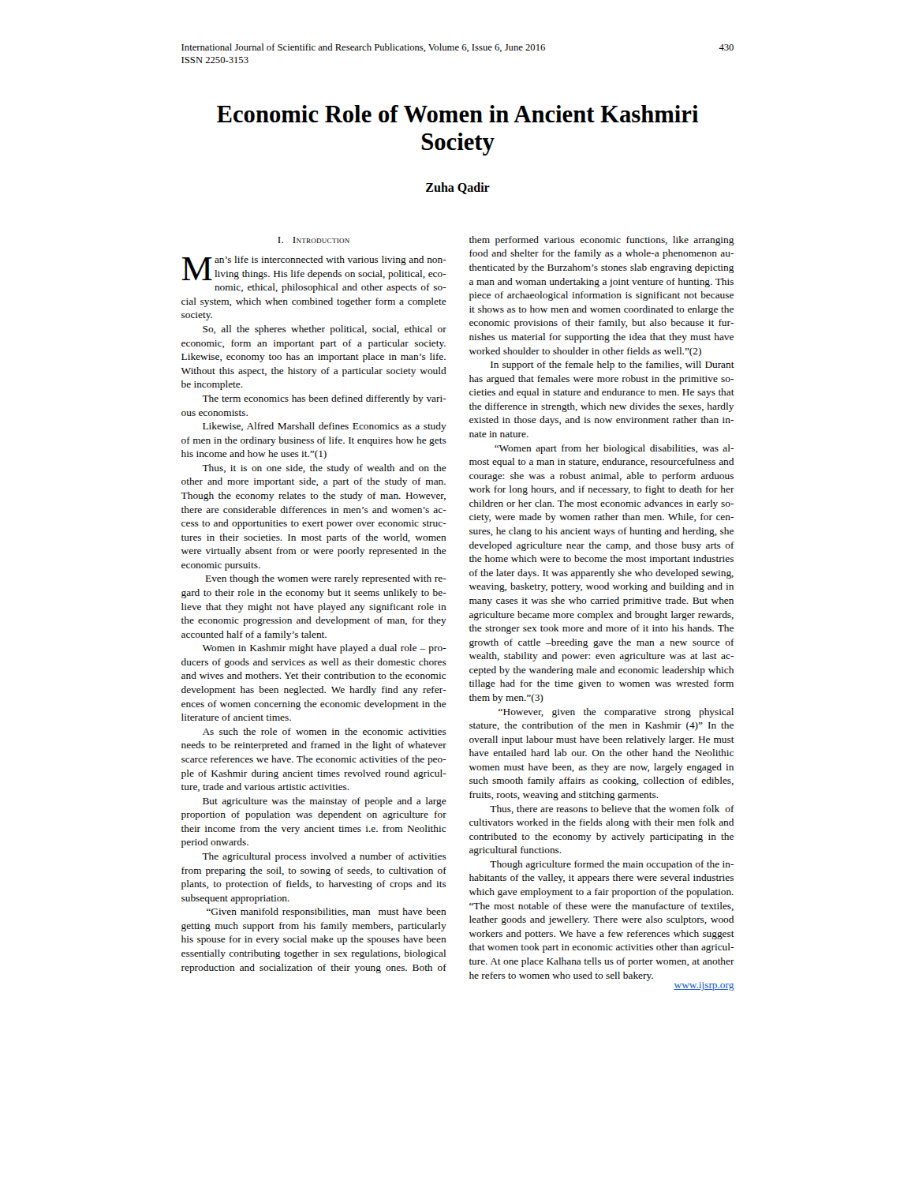International Journal of Scientific and Research Publications, Volume 6, Issue 6, June 2016
ISSN 2250-3153 430
Economic Role of Women in Ancient Kashmiri Society
Zuha Qadir
I. Introduction
Man’s life is interconnected with various living and non-living things. His life depends on social, political, economic, ethical, philosophical and other aspects of social system, which when combined together form a complete society.
So, all the spheres whether political, social, ethical or economic, form an important part of a particular society. Likewise, economy too has an important place in man’s life. Without this aspect, the history of a particular society would be incomplete.
The term economics has been defined differently by various economists.
Likewise, Alfred Marshall defines Economics as a study of men in the ordinary business of life. It enquires how he gets his income and how he uses it.”(1)
Thus, it is on one side, the study of wealth and on the other and more important side, a part of the study of man. Though the economy relates to the study of man. However, there are considerable differences in men’s and women’s access to and opportunities to exert power over economic structures in their societies. In most parts of the world, women were virtually absent from or were poorly represented in the economic pursuits.
Even though the women were rarely represented with regard to their role in the economy but it seems unlikely to believe that they might not have played any significant role in the economic progression and development of man, for they accounted half of a family’s talent.
Women in Kashmir might have played a dual role – producers of goods and services as well as their domestic chores and wives and mothers. Yet their contribution to the economic development has been neglected. We hardly find any references of women concerning the economic development in the literature of ancient times.
As such the role of women in the economic activities needs to be reinterpreted and framed in the light of whatever scarce references we have. The economic activities of the people of Kashmir during ancient times revolved round agriculture, trade and various artistic activities.
But agriculture was the mainstay of people and a large proportion of population was dependent on agriculture for their income from the very ancient times i.e. from Neolithic period onwards.
The agricultural process involved a number of activities from preparing the soil, to sowing of seeds, to cultivation of plants, to protection of fields, to harvesting of crops and its subsequent appropriation.
“Given manifold responsibilities, man must have been getting much support from his family members, particularly his spouse for in every social make up the spouses have been essentially contributing together in sex regulations, biological reproduction and socialization of their young ones. Both of them performed various economic functions, like arranging food and shelter for the family as a whole-a phenomenon authenticated by the Burzahom’s stones slab engraving depicting a man and woman undertaking a joint venture of hunting. This piece of archaeological information is significant not because it shows as to how men and women coordinated to enlarge the economic provisions of their family, but also because it furnishes us material for supporting the idea that they must have worked shoulder to shoulder in other fields as well.”(2)
In support of the female help to the families, will Durant has argued that females were more robust in the primitive societies and equal in stature and endurance to men. He says that the difference in strength, which new divides the sexes, hardly existed in those days, and is now environment rather than innate in nature.
“Women apart from her biological disabilities, was almost equal to a man in stature, endurance, resourcefulness and courage: she was a robust animal, able to perform arduous work for long hours, and if necessary, to fight to death for her children or her clan. The most economic advances in early society, were made by women rather than men. While, for censures, he clang to his ancient ways of hunting and herding, she developed agriculture near the camp, and those busy arts of the home which were to become the most important industries of the later days. It was apparently she who developed sewing, weaving, basketry, pottery, wood working and building and in many cases it was she who carried primitive trade. But when agriculture became more complex and brought larger rewards, the stronger sex took more and more of it into his hands. The growth of cattle –breeding gave the man a new source of wealth, stability and power: even agriculture was at last accepted by the wandering male and economic leadership which tillage had for the time given to women was wrested form them by men.”(3)
“However, given the comparative strong physical stature, the contribution of the men in Kashmir (4)” In the overall input labour must have been relatively larger. He must have entailed hard lab our. On the other hand the Neolithic women must have been, as they are now, largely engaged in such smooth family affairs as cooking, collection of edibles, fruits, roots, weaving and stitching garments.
Thus, there are reasons to believe that the women folk of cultivators worked in the fields along with their men folk and contributed to the economy by actively participating in the agricultural functions.
Though agriculture formed the main occupation of the inhabitants of the valley, it appears there were several industries which gave employment to a fair proportion of the population. “The most notable of these were the manufacture of textiles, leather goods and jewellery. There were also sculptors, wood workers and potters. We have a few references which suggest that women took part in economic activities other than agriculture. At one place Kalhana tells us of porter women, at another he refers to women who used to sell bakery.
www.ijsrp.org